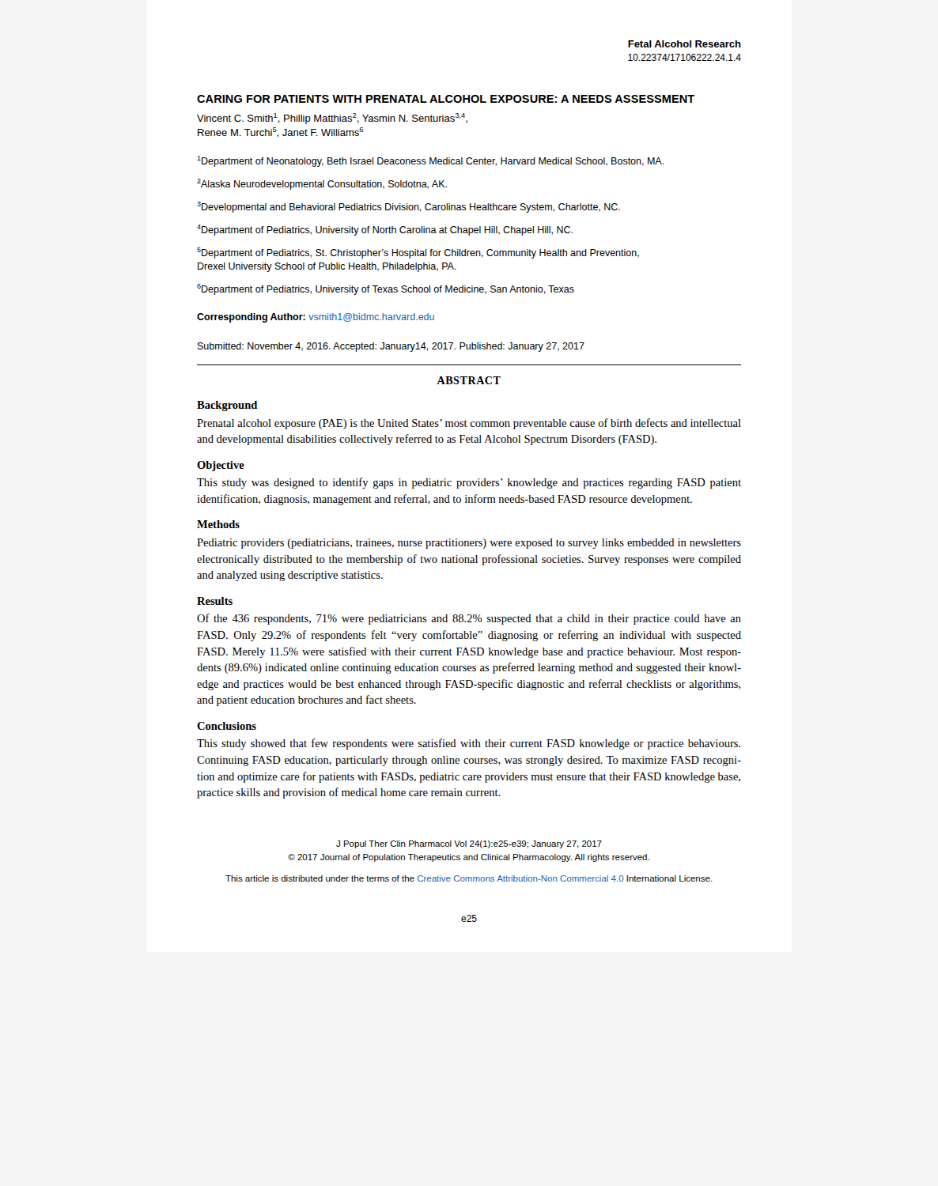Fetal Alcohol Research
10.22374/17106222.24.1.4
Caring for Patients with Prenatal Alcohol Exposure: A Needs Assessment
Vincent C. Smith1, Phillip Matthias2, Yasmin N. Senturias3,4,
Renee M. Turchi5, Janet F. Williams6
1Department of Neonatology, Beth Israel Deaconess Medical Center, Harvard Medical School, Boston, MA.
2Alaska Neurodevelopmental Consultation, Soldotna, AK.
3Developmental and Behavioral Pediatrics Division, Carolinas Healthcare System, Charlotte, NC.
4Department of Pediatrics, University of North Carolina at Chapel Hill, Chapel Hill, NC.
5Department of Pediatrics, St. Christopher’s Hospital for Children, Community Health and Prevention,
Drexel University School of Public Health, Philadelphia, PA.
6Department of Pediatrics, University of Texas School of Medicine, San Antonio, Texas
Corresponding Author: vsmith1@bidmc.harvard.edu
Submitted: November 4, 2016. Accepted: January14, 2017. Published: January 27, 2017
ABSTRACT
Background
Prenatal alcohol exposure (PAE) is the United States’ most common preventable cause of birth defects and intellectual and developmental disabilities collectively referred to as Fetal Alcohol Spectrum Disorders (FASD).
Objective
This study was designed to identify gaps in pediatric providers’ knowledge and practices regarding FASD patient identification, diagnosis, management and referral, and to inform needs-based FASD resource development.
Methods
Pediatric providers (pediatricians, trainees, nurse practitioners) were exposed to survey links embedded in newsletters electronically distributed to the membership of two national professional societies. Survey responses were compiled and analyzed using descriptive statistics.
Results
Of the 436 respondents, 71% were pediatricians and 88.2% suspected that a child in their practice could have an FASD. Only 29.2% of respondents felt “very comfortable” diagnosing or referring an individual with suspected FASD. Merely 11.5% were satisfied with their current FASD knowledge base and practice behaviour. Most respondents (89.6%) indicated online continuing education courses as preferred learning method and suggested their knowledge and practices would be best enhanced through FASD-specific diagnostic and referral checklists or algorithms, and patient education brochures and fact sheets.
Conclusions
This study showed that few respondents were satisfied with their current FASD knowledge or practice behaviours. Continuing FASD education, particularly through online courses, was strongly desired. To maximize FASD recognition and optimize care for patients with FASDs, pediatric care providers must ensure that their FASD knowledge base, practice skills and provision of medical home care remain current.
J Popul Ther Clin Pharmacol Vol 24(1):e25-e39; January 27, 2017
© 2017 Journal of Population Therapeutics and Clinical Pharmacology. All rights reserved.
This article is distributed under the terms of the Creative Commons Attribution-Non Commercial 4.0 International License.
e25